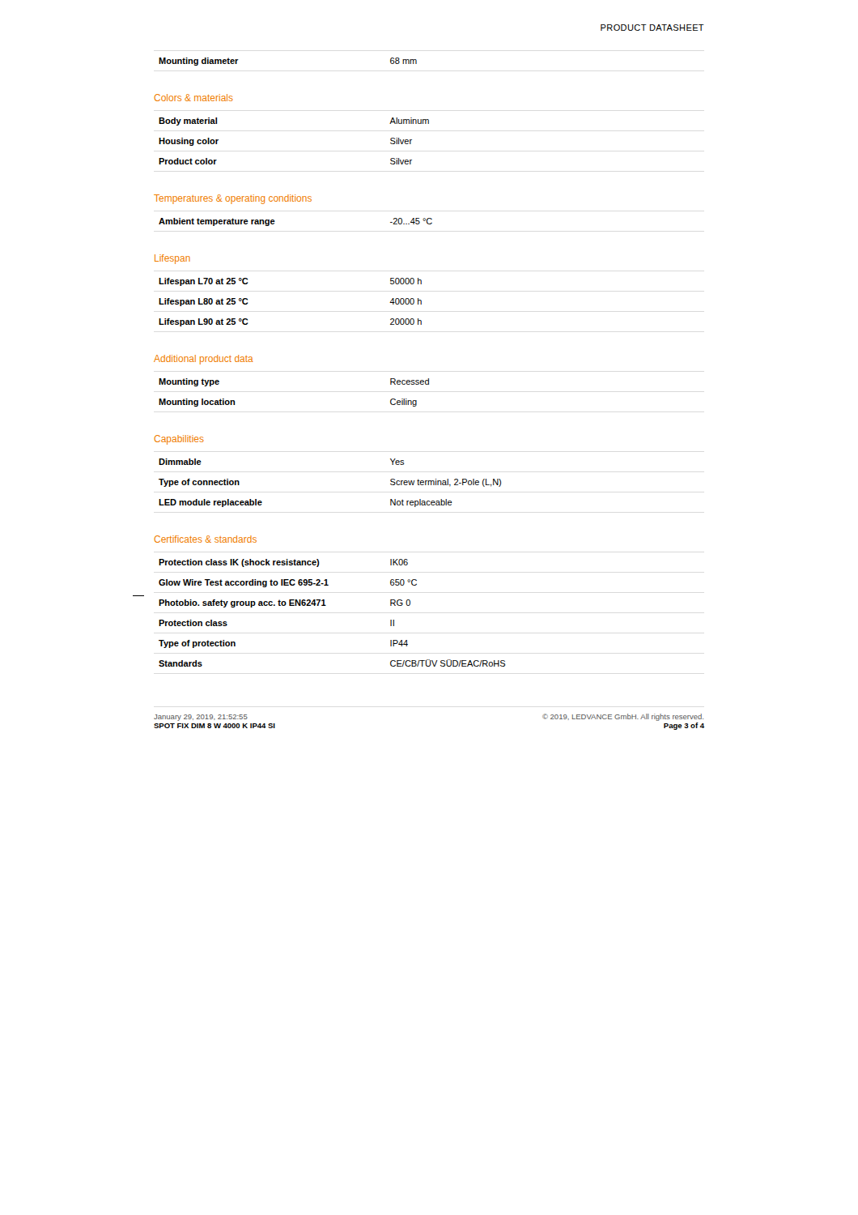PRODUCT DATASHEET
| Mounting diameter | 68 mm |
Colors & materials
| Body material | Aluminum |
| Housing color | Silver |
| Product color | Silver |
Temperatures & operating conditions
| Ambient temperature range | -20...45 °C |
Lifespan
| Lifespan L70 at 25 °C | 50000 h |
| Lifespan L80 at 25 °C | 40000 h |
| Lifespan L90 at 25 °C | 20000 h |
Additional product data
| Mounting type | Recessed |
| Mounting location | Ceiling |
Capabilities
| Dimmable | Yes |
| Type of connection | Screw terminal, 2-Pole (L,N) |
| LED module replaceable | Not replaceable |
Certificates & standards
| Protection class IK (shock resistance) | IK06 |
| Glow Wire Test according to IEC 695-2-1 | 650 °C |
| Photobio. safety group acc. to EN62471 | RG 0 |
| Protection class | II |
| Type of protection | IP44 |
| Standards | CE/CB/TÜV SÜD/EAC/RoHS |
January 29, 2019, 21:52:55
SPOT FIX DIM 8 W 4000 K IP44 SI
© 2019, LEDVANCE GmbH. All rights reserved.
Page 3 of 4